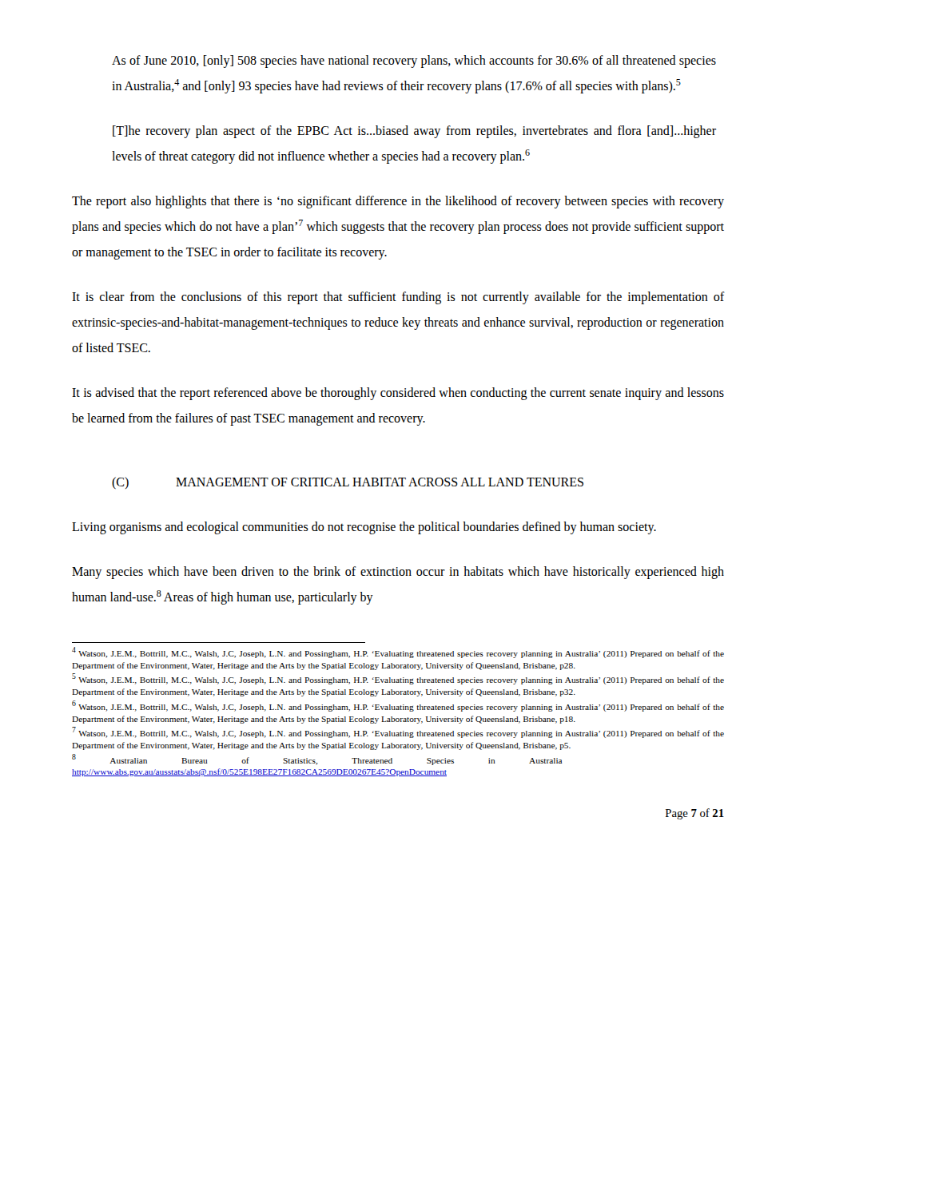As of June 2010, [only] 508 species have national recovery plans, which accounts for 30.6% of all threatened species in Australia,4 and [only] 93 species have had reviews of their recovery plans (17.6% of all species with plans).5
[T]he recovery plan aspect of the EPBC Act is...biased away from reptiles, invertebrates and flora [and]...higher levels of threat category did not influence whether a species had a recovery plan.6
The report also highlights that there is ‘no significant difference in the likelihood of recovery between species with recovery plans and species which do not have a plan’7 which suggests that the recovery plan process does not provide sufficient support or management to the TSEC in order to facilitate its recovery.
It is clear from the conclusions of this report that sufficient funding is not currently available for the implementation of extrinsic-species-and-habitat-management-techniques to reduce key threats and enhance survival, reproduction or regeneration of listed TSEC.
It is advised that the report referenced above be thoroughly considered when conducting the current senate inquiry and lessons be learned from the failures of past TSEC management and recovery.
(C) Management of critical habitat across all land tenures
Living organisms and ecological communities do not recognise the political boundaries defined by human society.
Many species which have been driven to the brink of extinction occur in habitats which have historically experienced high human land-use.8 Areas of high human use, particularly by
4 Watson, J.E.M., Bottrill, M.C., Walsh, J.C, Joseph, L.N. and Possingham, H.P. ‘Evaluating threatened species recovery planning in Australia’ (2011) Prepared on behalf of the Department of the Environment, Water, Heritage and the Arts by the Spatial Ecology Laboratory, University of Queensland, Brisbane, p28.
5 Watson, J.E.M., Bottrill, M.C., Walsh, J.C, Joseph, L.N. and Possingham, H.P. ‘Evaluating threatened species recovery planning in Australia’ (2011) Prepared on behalf of the Department of the Environment, Water, Heritage and the Arts by the Spatial Ecology Laboratory, University of Queensland, Brisbane, p32.
6 Watson, J.E.M., Bottrill, M.C., Walsh, J.C, Joseph, L.N. and Possingham, H.P. ‘Evaluating threatened species recovery planning in Australia’ (2011) Prepared on behalf of the Department of the Environment, Water, Heritage and the Arts by the Spatial Ecology Laboratory, University of Queensland, Brisbane, p18.
7 Watson, J.E.M., Bottrill, M.C., Walsh, J.C, Joseph, L.N. and Possingham, H.P. ‘Evaluating threatened species recovery planning in Australia’ (2011) Prepared on behalf of the Department of the Environment, Water, Heritage and the Arts by the Spatial Ecology Laboratory, University of Queensland, Brisbane, p5.
8 Australian Bureau of Statistics, Threatened Species in Australia
http://www.abs.gov.au/ausstats/abs@.nsf/0/525E198EE27F1682CA2569DE00267E45?OpenDocument
Page 7 of 21